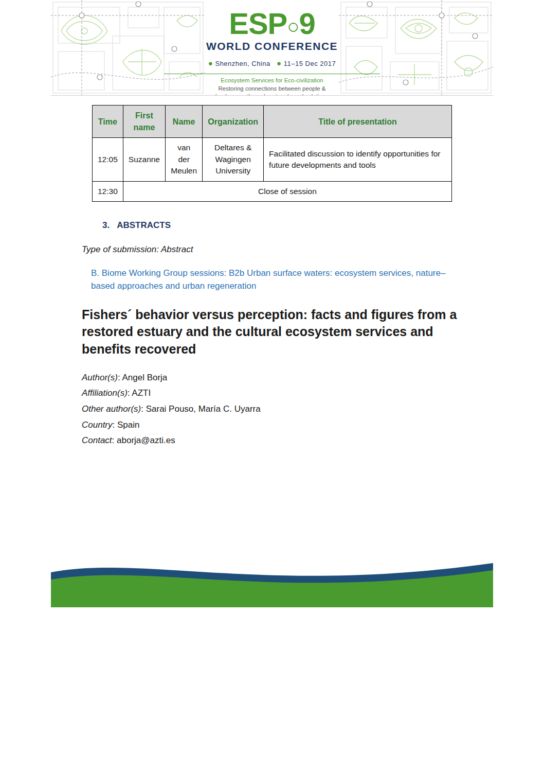ESP○9
WORLD CONFERENCE
● Shenzhen, China ● 11–15 Dec 2017
Ecosystem Services for Eco-civilization
Restoring connections between people &
landscapes through nature-based solutions
| Time | First name | Name | Organization | Title of presentation |
| --- | --- | --- | --- | --- |
| 12:05 | Suzanne | van der Meulen | Deltares & Wagingen University | Facilitated discussion to identify opportunities for future developments and tools |
| 12:30 | Close of session |
3. ABSTRACTS
Type of submission: Abstract
B. Biome Working Group sessions: B2b Urban surface waters: ecosystem services, nature–based approaches and urban regeneration
Fishers´ behavior versus perception: facts and figures from a restored estuary and the cultural ecosystem services and benefits recovered
Author(s): Angel Borja
Affiliation(s): AZTI
Other author(s): Sarai Pouso, María C. Uyarra
Country: Spain
Contact: aborja@azti.es